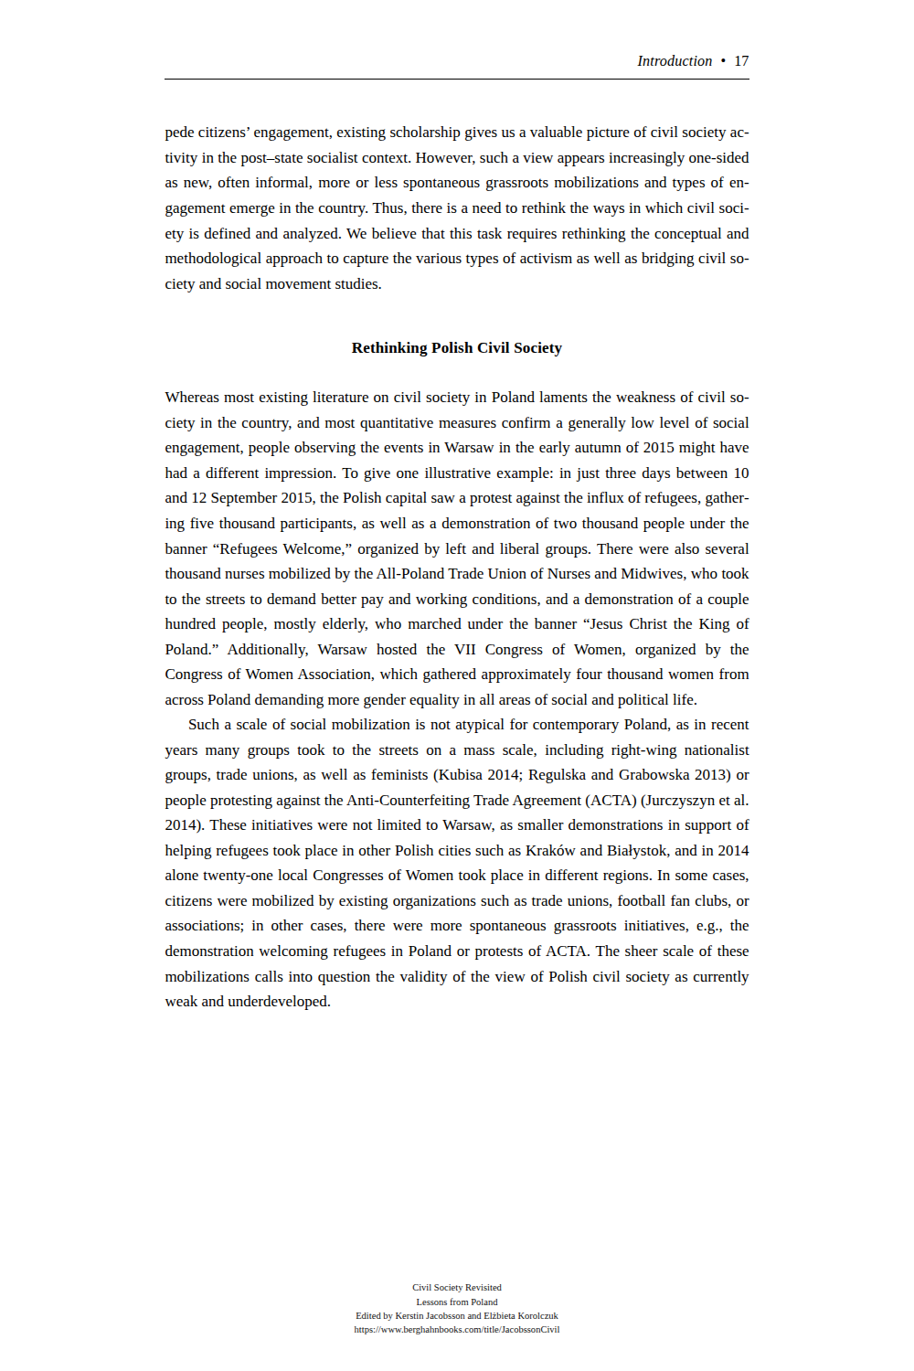Introduction•17
pede citizens’ engagement, existing scholarship gives us a valuable picture of civil society activity in the post–state socialist context. However, such a view appears increasingly one-sided as new, often informal, more or less spontaneous grassroots mobilizations and types of engagement emerge in the country. Thus, there is a need to rethink the ways in which civil society is defined and analyzed. We believe that this task requires rethinking the conceptual and methodological approach to capture the various types of activism as well as bridging civil society and social movement studies.
Rethinking Polish Civil Society
Whereas most existing literature on civil society in Poland laments the weakness of civil society in the country, and most quantitative measures confirm a generally low level of social engagement, people observing the events in Warsaw in the early autumn of 2015 might have had a different impression. To give one illustrative example: in just three days between 10 and 12 September 2015, the Polish capital saw a protest against the influx of refugees, gathering five thousand participants, as well as a demonstration of two thousand people under the banner “Refugees Welcome,” organized by left and liberal groups. There were also several thousand nurses mobilized by the All-Poland Trade Union of Nurses and Midwives, who took to the streets to demand better pay and working conditions, and a demonstration of a couple hundred people, mostly elderly, who marched under the banner “Jesus Christ the King of Poland.” Additionally, Warsaw hosted the VII Congress of Women, organized by the Congress of Women Association, which gathered approximately four thousand women from across Poland demanding more gender equality in all areas of social and political life.
Such a scale of social mobilization is not atypical for contemporary Poland, as in recent years many groups took to the streets on a mass scale, including right-wing nationalist groups, trade unions, as well as feminists (Kubisa 2014; Regulska and Grabowska 2013) or people protesting against the Anti-Counterfeiting Trade Agreement (ACTA) (Jurczyszyn et al. 2014). These initiatives were not limited to Warsaw, as smaller demonstrations in support of helping refugees took place in other Polish cities such as Kraków and Białystok, and in 2014 alone twenty-one local Congresses of Women took place in different regions. In some cases, citizens were mobilized by existing organizations such as trade unions, football fan clubs, or associations; in other cases, there were more spontaneous grassroots initiatives, e.g., the demonstration welcoming refugees in Poland or protests of ACTA. The sheer scale of these mobilizations calls into question the validity of the view of Polish civil society as currently weak and underdeveloped.
Civil Society Revisited
Lessons from Poland
Edited by Kerstin Jacobsson and Elżbieta Korolczuk
https://www.berghahnbooks.com/title/JacobssonCivil